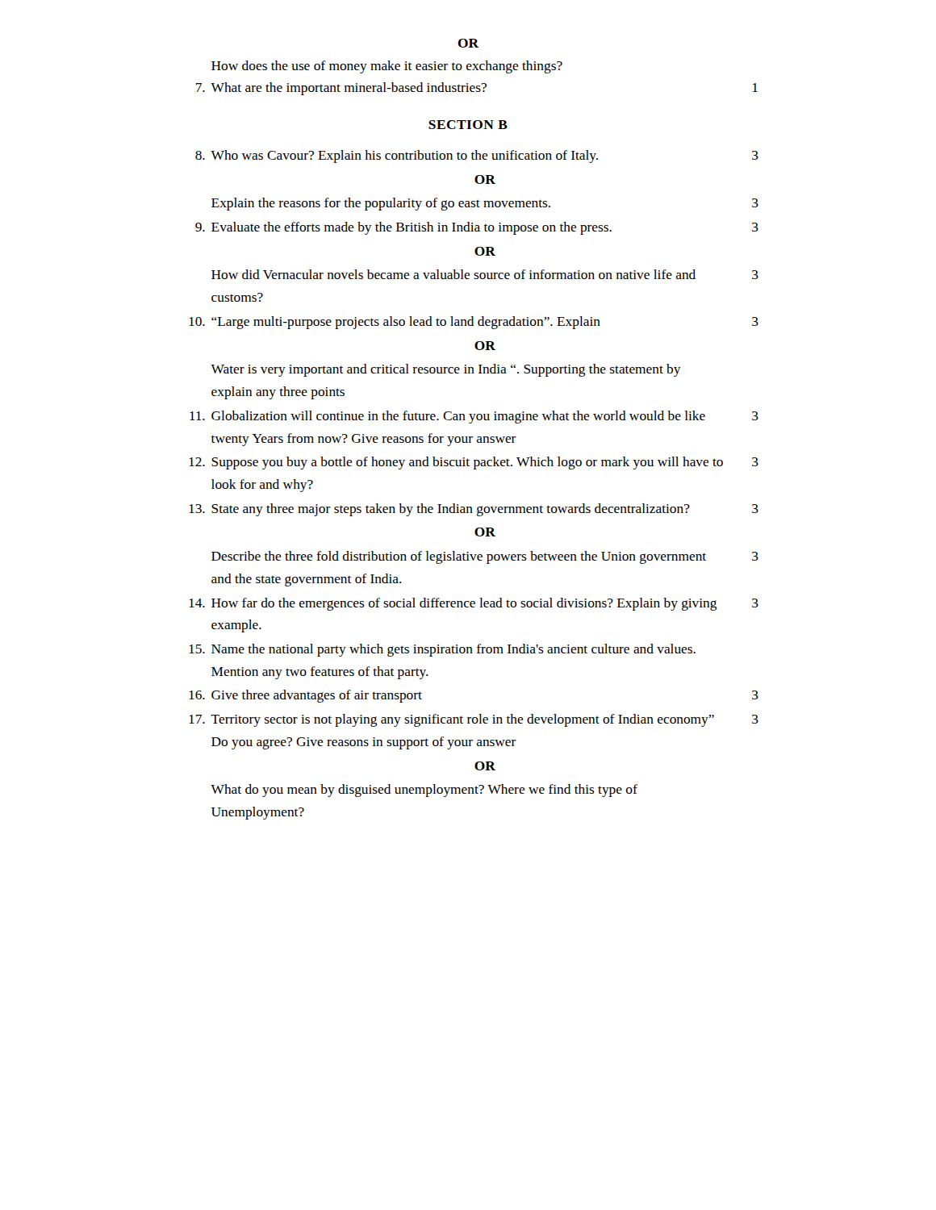OR
How does the use of money make it easier to exchange things?
7.
What are the important mineral-based industries? 1
SECTION B
8.
Who was Cavour? Explain his contribution to the unification of Italy. 3
OR
Explain the reasons for the popularity of go east movements. 3
9.
Evaluate the efforts made by the British in India to impose on the press. 3
OR
How did Vernacular novels became a valuable source of information on native life and customs? 3
10.
“Large multi-purpose projects also lead to land degradation”. Explain 3
OR
Water is very important and critical resource in India “. Supporting the statement by explain any three points
11.
Globalization will continue in the future. Can you imagine what the world would be like twenty Years from now? Give reasons for your answer 3
12.
Suppose you buy a bottle of honey and biscuit packet. Which logo or mark you will have to look for and why? 3
13.
State any three major steps taken by the Indian government towards decentralization? 3
OR
Describe the three fold distribution of legislative powers between the Union government and the state government of India. 3
14.
How far do the emergences of social difference lead to social divisions? Explain by giving example. 3
15.
Name the national party which gets inspiration from India's ancient culture and values. Mention any two features of that party.
16.
Give three advantages of air transport 3
17.
Territory sector is not playing any significant role in the development of Indian economy” Do you agree? Give reasons in support of your answer 3
OR
What do you mean by disguised unemployment? Where we find this type of Unemployment?